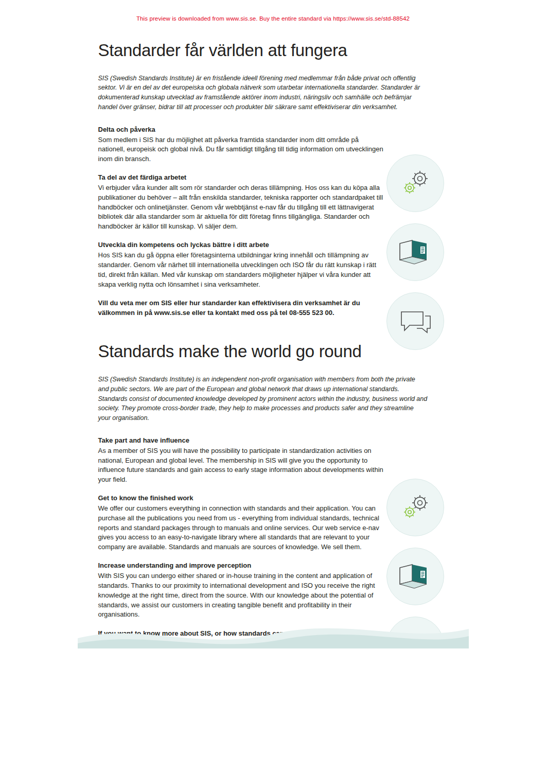This preview is downloaded from www.sis.se. Buy the entire standard via https://www.sis.se/std-88542
Standarder får världen att fungera
SIS (Swedish Standards Institute) är en fristående ideell förening med medlemmar från både privat och offentlig sektor. Vi är en del av det europeiska och globala nätverk som utarbetar internationella standarder. Standarder är dokumenterad kunskap utvecklad av framstående aktörer inom industri, näringsliv och samhälle och befrämjar handel över gränser, bidrar till att processer och produkter blir säkrare samt effektiviserar din verksamhet.
Delta och påverka
Som medlem i SIS har du möjlighet att påverka framtida standarder inom ditt område på nationell, europeisk och global nivå. Du får samtidigt tillgång till tidig information om utvecklingen inom din bransch.
Ta del av det färdiga arbetet
Vi erbjuder våra kunder allt som rör standarder och deras tillämpning. Hos oss kan du köpa alla publikationer du behöver – allt från enskilda standarder, tekniska rapporter och standardpaket till handböcker och onlinetjänster. Genom vår webbtjänst e-nav får du tillgång till ett lättnavigerat bibliotek där alla standarder som är aktuella för ditt företag finns tillgängliga. Standarder och handböcker är källor till kunskap. Vi säljer dem.
Utveckla din kompetens och lyckas bättre i ditt arbete
Hos SIS kan du gå öppna eller företagsinterna utbildningar kring innehåll och tillämpning av standarder. Genom vår närhet till internationella utvecklingen och ISO får du rätt kunskap i rätt tid, direkt från källan. Med vår kunskap om standarders möjligheter hjälper vi våra kunder att skapa verklig nytta och lönsamhet i sina verksamheter.
Vill du veta mer om SIS eller hur standarder kan effektivisera din verksamhet är du välkommen in på www.sis.se eller ta kontakt med oss på tel 08-555 523 00.
Standards make the world go round
SIS (Swedish Standards Institute) is an independent non-profit organisation with members from both the private and public sectors. We are part of the European and global network that draws up international standards. Standards consist of documented knowledge developed by prominent actors within the industry, business world and society. They promote cross-border trade, they help to make processes and products safer and they streamline your organisation.
Take part and have influence
As a member of SIS you will have the possibility to participate in standardization activities on national, European and global level. The membership in SIS will give you the opportunity to influence future standards and gain access to early stage information about developments within your field.
Get to know the finished work
We offer our customers everything in connection with standards and their application. You can purchase all the publications you need from us - everything from individual standards, technical reports and standard packages through to manuals and online services. Our web service e-nav gives you access to an easy-to-navigate library where all standards that are relevant to your company are available. Standards and manuals are sources of knowledge. We sell them.
Increase understanding and improve perception
With SIS you can undergo either shared or in-house training in the content and application of standards. Thanks to our proximity to international development and ISO you receive the right knowledge at the right time, direct from the source. With our knowledge about the potential of standards, we assist our customers in creating tangible benefit and profitability in their organisations.
If you want to know more about SIS, or how standards can streamline your organisation, please visit www.sis.se or contact us on phone +46 (0)8-555 523 00